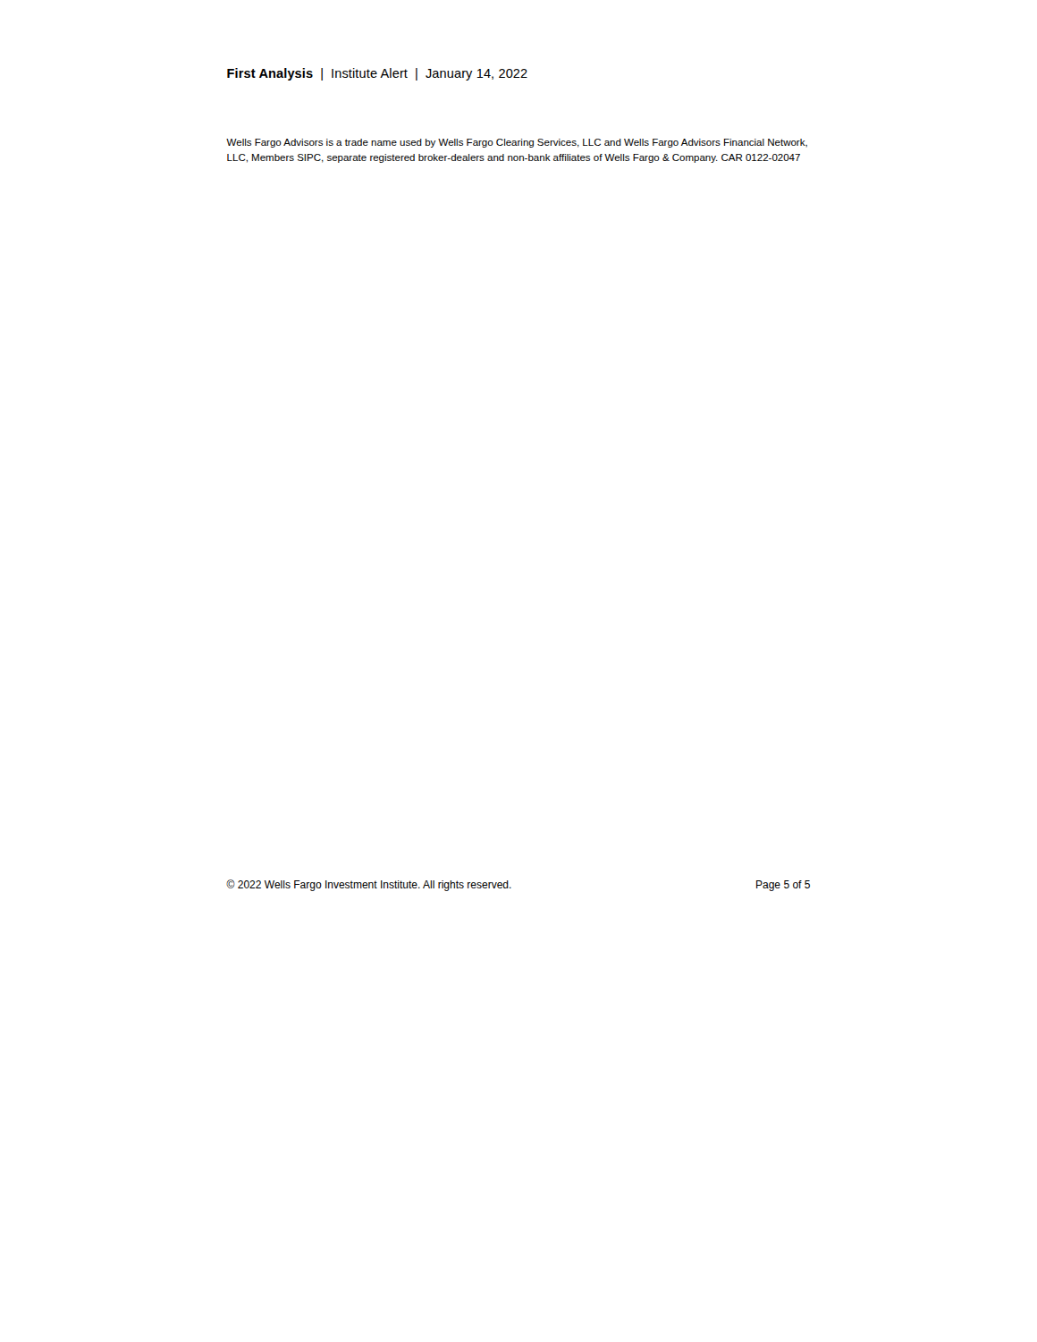First Analysis|Institute Alert|January 14, 2022
Wells Fargo Advisors is a trade name used by Wells Fargo Clearing Services, LLC and Wells Fargo Advisors Financial Network, LLC, Members SIPC, separate registered broker-dealers and non-bank affiliates of Wells Fargo & Company. CAR 0122-02047
© 2022 Wells Fargo Investment Institute. All rights reserved.
Page 5 of 5